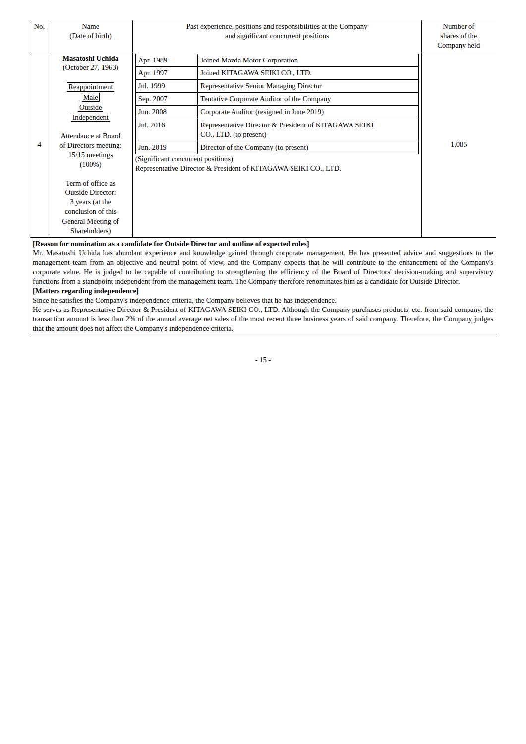| No. | Name (Date of birth) | Past experience, positions and responsibilities at the Company and significant concurrent positions | Number of shares of the Company held |
| --- | --- | --- | --- |
| 4 | Masatoshi Uchida (October 27, 1963) Reappointment Male Outside Independent Attendance at Board of Directors meeting: 15/15 meetings (100%) Term of office as Outside Director: 3 years (at the conclusion of this General Meeting of Shareholders) | / Apr. 1989 / Joined Mazda Motor Corporation / / Apr. 1997 / Joined KITAGAWA SEIKI CO., LTD. / / Jul. 1999 / Representative Senior Managing Director / / Sep. 2007 / Tentative Corporate Auditor of the Company / / Jun. 2008 / Corporate Auditor (resigned in June 2019) / / Jul. 2016 / Representative Director & President of KITAGAWA SEIKI CO., LTD. (to present) / / Jun. 2019 / Director of the Company (to present) / (Significant concurrent positions) Representative Director & President of KITAGAWA SEIKI CO., LTD. | 1,085 |
| [Reason for nomination as a candidate for Outside Director and outline of expected roles] Mr. Masatoshi Uchida has abundant experience and knowledge gained through corporate management. He has presented advice and suggestions to the management team from an objective and neutral point of view, and the Company expects that he will contribute to the enhancement of the Company's corporate value. He is judged to be capable of contributing to strengthening the efficiency of the Board of Directors' decision-making and supervisory functions from a standpoint independent from the management team. The Company therefore renominates him as a candidate for Outside Director. [Matters regarding independence] Since he satisfies the Company's independence criteria, the Company believes that he has independence. He serves as Representative Director & President of KITAGAWA SEIKI CO., LTD. Although the Company purchases products, etc. from said company, the transaction amount is less than 2% of the annual average net sales of the most recent three business years of said company. Therefore, the Company judges that the amount does not affect the Company's independence criteria. |
- 15 -